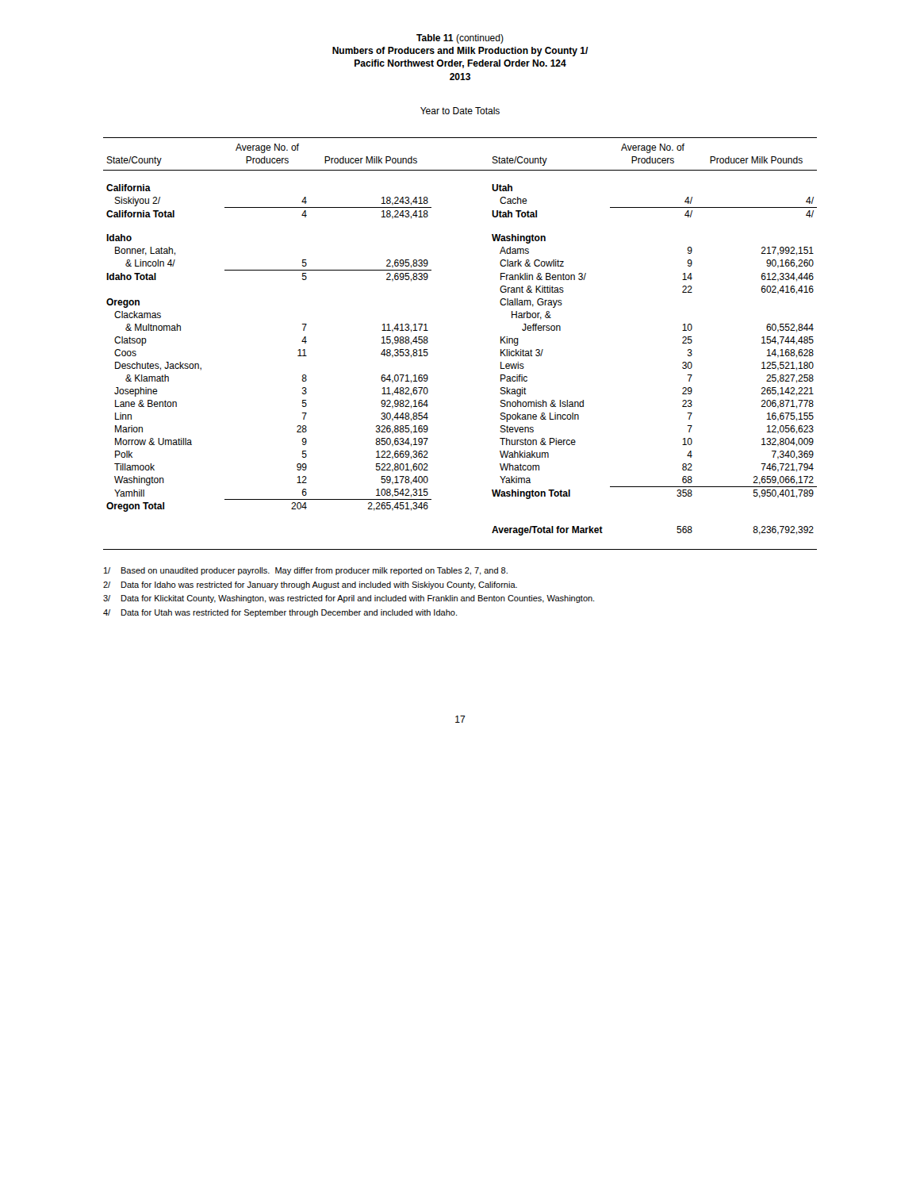Table 11 (continued)
Numbers of Producers and Milk Production by County 1/
Pacific Northwest Order, Federal Order No. 124
2013
Year to Date Totals
| | Average No. of | | | | Average No. of | |
| --- | --- | --- | --- | --- | --- | --- |
| State/County | Producers | Producer Milk Pounds | | State/County | Producers | Producer Milk Pounds |
| California | | | | Utah | | |
| Siskiyou 2/ | 4 | 18,243,418 | | Cache | 4/ | 4/ |
| California Total | 4 | 18,243,418 | | Utah Total | 4/ | 4/ |
| Idaho | | | | Washington | | |
| Bonner, Latah, | | | | Adams | 9 | 217,992,151 |
| & Lincoln 4/ | 5 | 2,695,839 | | Clark & Cowlitz | 9 | 90,166,260 |
| Idaho Total | 5 | 2,695,839 | | Franklin & Benton 3/ | 14 | 612,334,446 |
| | | | | Grant & Kittitas | 22 | 602,416,416 |
| Oregon | | | | Clallam, Grays | | |
| Clackamas | | | | Harbor, & | | |
| & Multnomah | 7 | 11,413,171 | | Jefferson | 10 | 60,552,844 |
| Clatsop | 4 | 15,988,458 | | King | 25 | 154,744,485 |
| Coos | 11 | 48,353,815 | | Klickitat 3/ | 3 | 14,168,628 |
| Deschutes, Jackson, | | | | Lewis | 30 | 125,521,180 |
| & Klamath | 8 | 64,071,169 | | Pacific | 7 | 25,827,258 |
| Josephine | 3 | 11,482,670 | | Skagit | 29 | 265,142,221 |
| Lane & Benton | 5 | 92,982,164 | | Snohomish & Island | 23 | 206,871,778 |
| Linn | 7 | 30,448,854 | | Spokane & Lincoln | 7 | 16,675,155 |
| Marion | 28 | 326,885,169 | | Stevens | 7 | 12,056,623 |
| Morrow & Umatilla | 9 | 850,634,197 | | Thurston & Pierce | 10 | 132,804,009 |
| Polk | 5 | 122,669,362 | | Wahkiakum | 4 | 7,340,369 |
| Tillamook | 99 | 522,801,602 | | Whatcom | 82 | 746,721,794 |
| Washington | 12 | 59,178,400 | | Yakima | 68 | 2,659,066,172 |
| Yamhill | 6 | 108,542,315 | | Washington Total | 358 | 5,950,401,789 |
| Oregon Total | 204 | 2,265,451,346 | | | | |
| | | | | Average/Total for Market | 568 | 8,236,792,392 |
1/Based on unaudited producer payrolls. May differ from producer milk reported on Tables 2, 7, and 8.
2/Data for Idaho was restricted for January through August and included with Siskiyou County, California.
3/Data for Klickitat County, Washington, was restricted for April and included with Franklin and Benton Counties, Washington.
4/Data for Utah was restricted for September through December and included with Idaho.
17